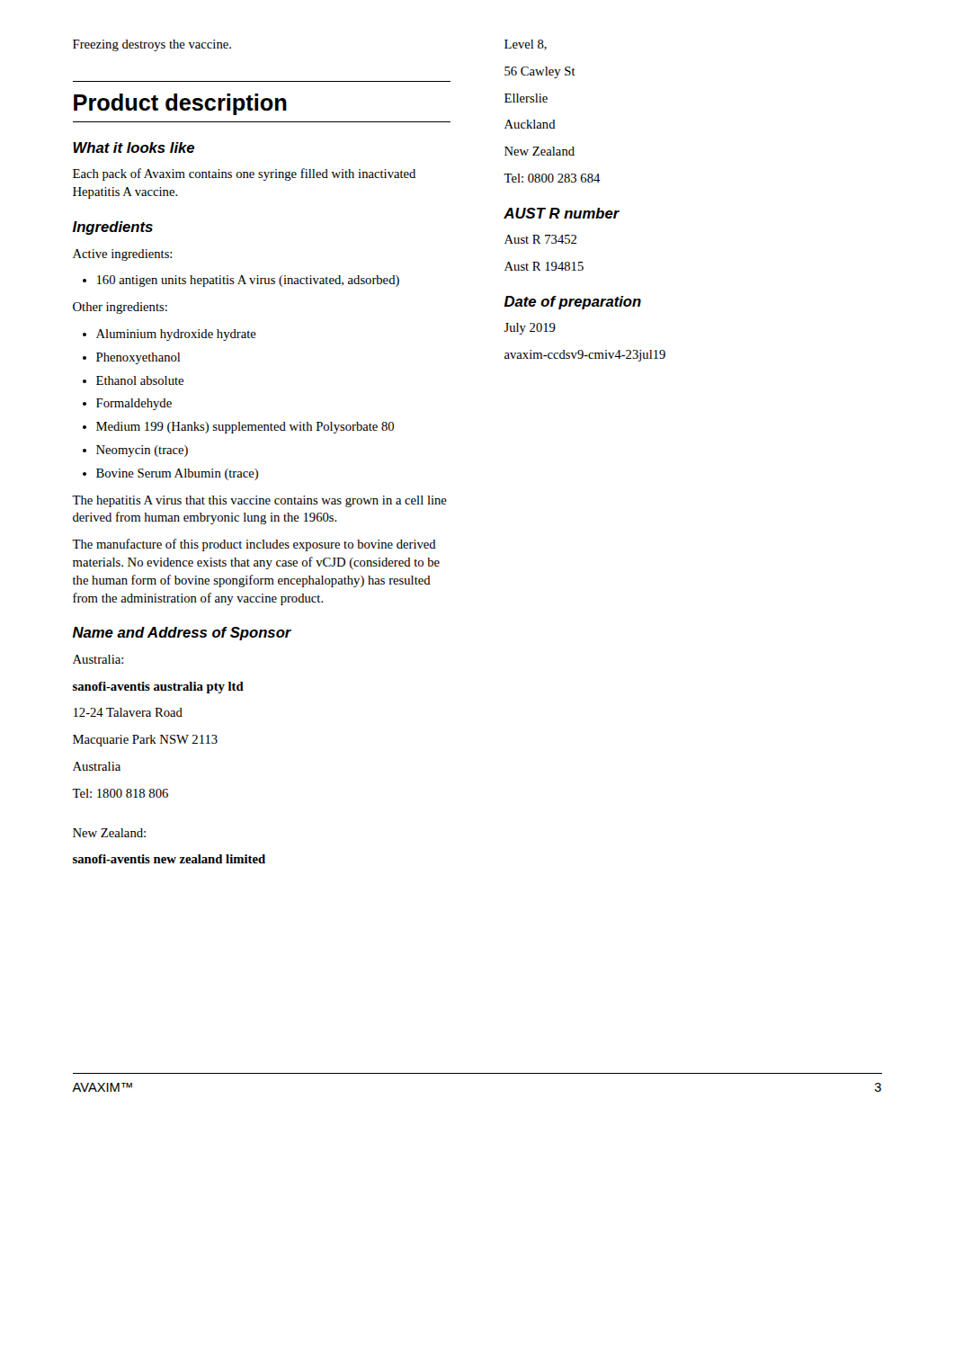Freezing destroys the vaccine.
Product description
What it looks like
Each pack of Avaxim contains one syringe filled with inactivated Hepatitis A vaccine.
Ingredients
Active ingredients:
160 antigen units hepatitis A virus (inactivated, adsorbed)
Other ingredients:
Aluminium hydroxide hydrate
Phenoxyethanol
Ethanol absolute
Formaldehyde
Medium 199 (Hanks) supplemented with Polysorbate 80
Neomycin (trace)
Bovine Serum Albumin (trace)
The hepatitis A virus that this vaccine contains was grown in a cell line derived from human embryonic lung in the 1960s.
The manufacture of this product includes exposure to bovine derived materials. No evidence exists that any case of vCJD (considered to be the human form of bovine spongiform encephalopathy) has resulted from the administration of any vaccine product.
Name and Address of Sponsor
Australia:
sanofi-aventis australia pty ltd
12-24 Talavera Road
Macquarie Park NSW 2113
Australia
Tel: 1800 818 806
New Zealand:
sanofi-aventis new zealand limited
Level 8,
56 Cawley St
Ellerslie
Auckland
New Zealand
Tel: 0800 283 684
AUST R number
Aust R 73452
Aust R 194815
Date of preparation
July 2019
avaxim-ccdsv9-cmiv4-23jul19
AVAXIM™ 3